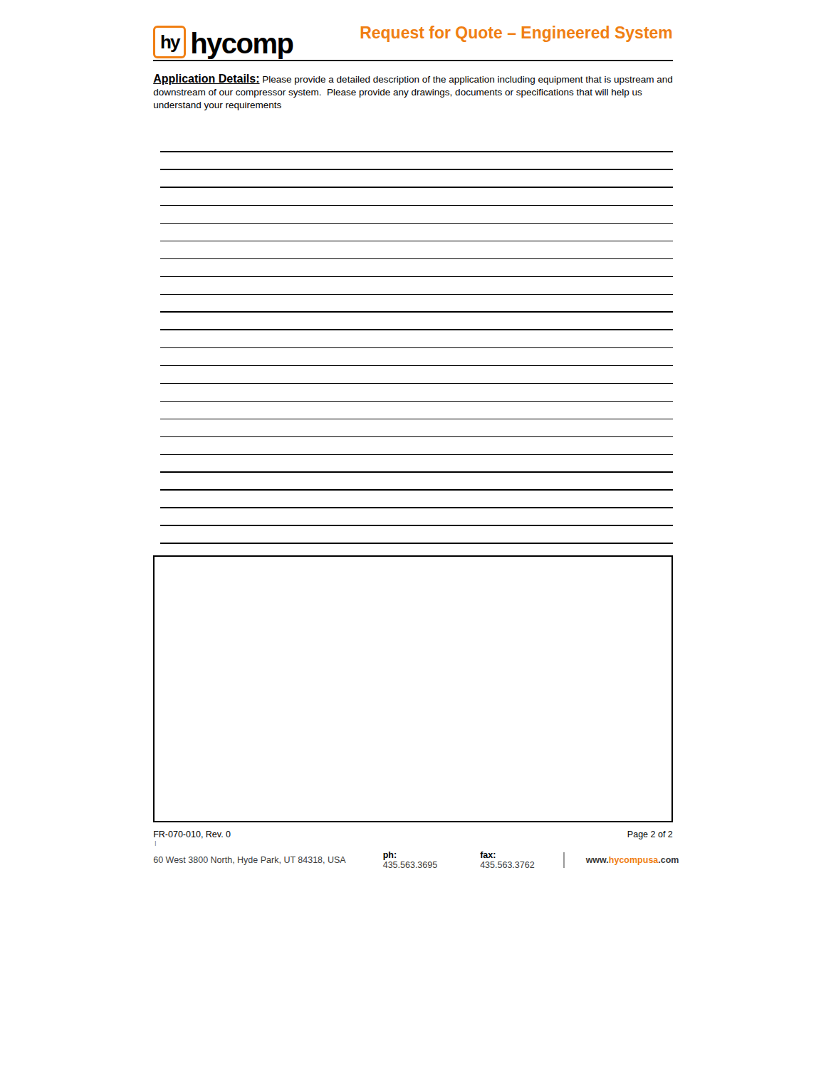hy
hycomp
Request for Quote – Engineered System
Application Details: Please provide a detailed description of the application including equipment that is upstream and downstream of our compressor system. Please provide any drawings, documents or specifications that will help us understand your requirements
FR-070-010, Rev. 0
Page 2 of 2
|
60 West 3800 North, Hyde Park, UT 84318, USA
ph: 435.563.3695
fax: 435.563.3762
www.hycompusa.com